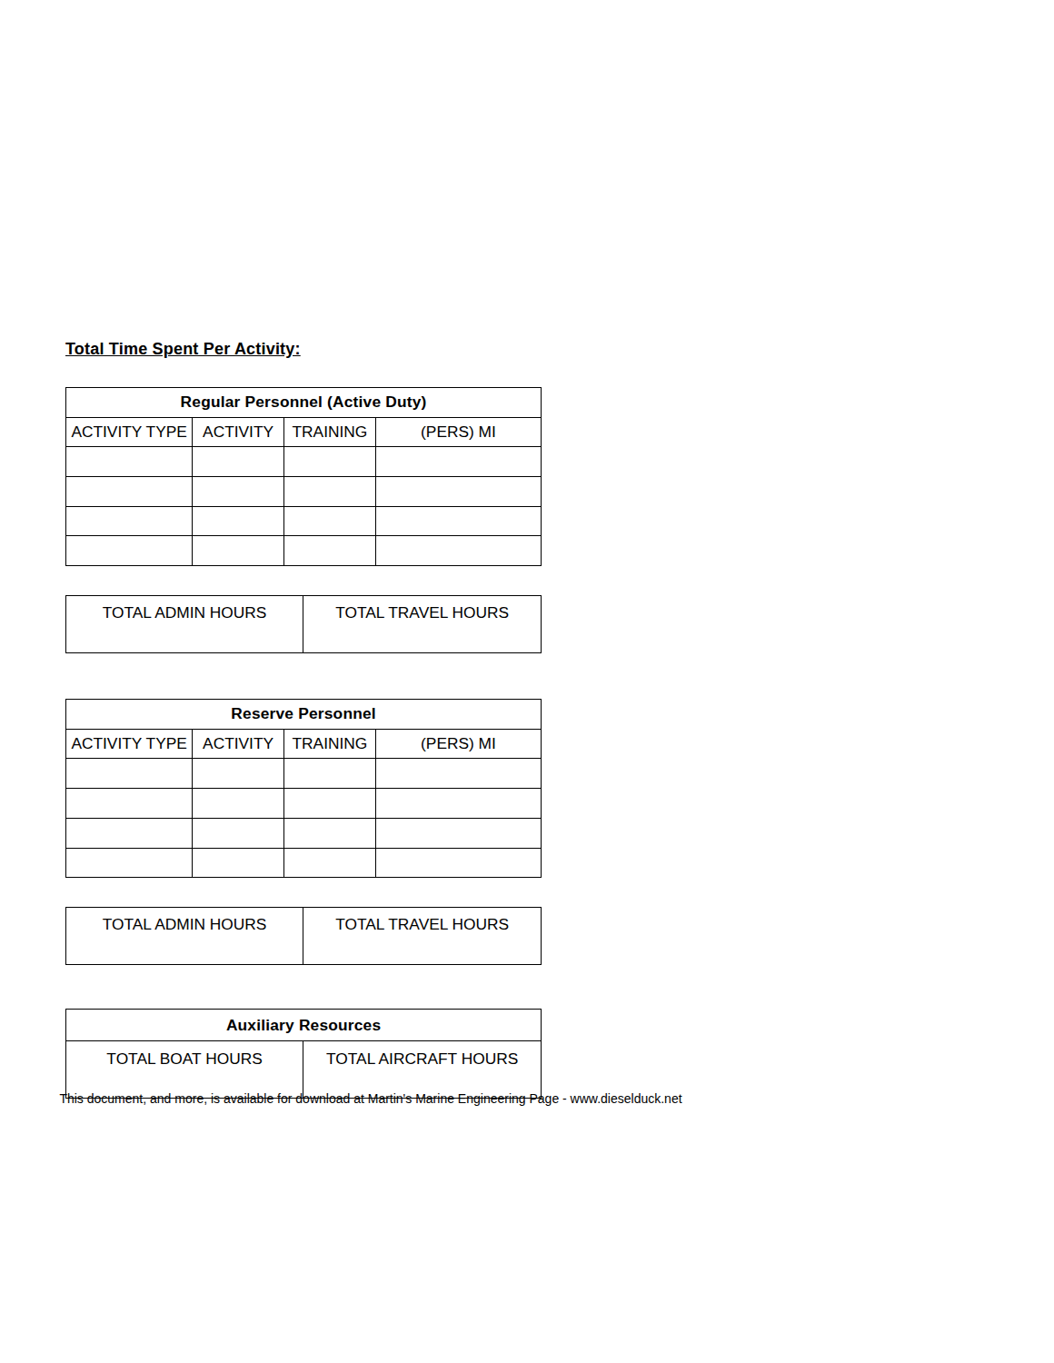Total Time Spent Per Activity:
| Regular Personnel (Active Duty) |
| --- |
| ACTIVITY TYPE | ACTIVITY | TRAINING | (PERS) MI |
| TOTAL ADMIN HOURS | TOTAL TRAVEL HOURS |
| Reserve Personnel |
| --- |
| ACTIVITY TYPE | ACTIVITY | TRAINING | (PERS) MI |
| TOTAL ADMIN HOURS | TOTAL TRAVEL HOURS |
| Auxiliary Resources |
| --- |
| TOTAL BOAT HOURS | TOTAL AIRCRAFT HOURS |
This document, and more, is available for download at Martin's Marine Engineering Page - www.dieselduck.net